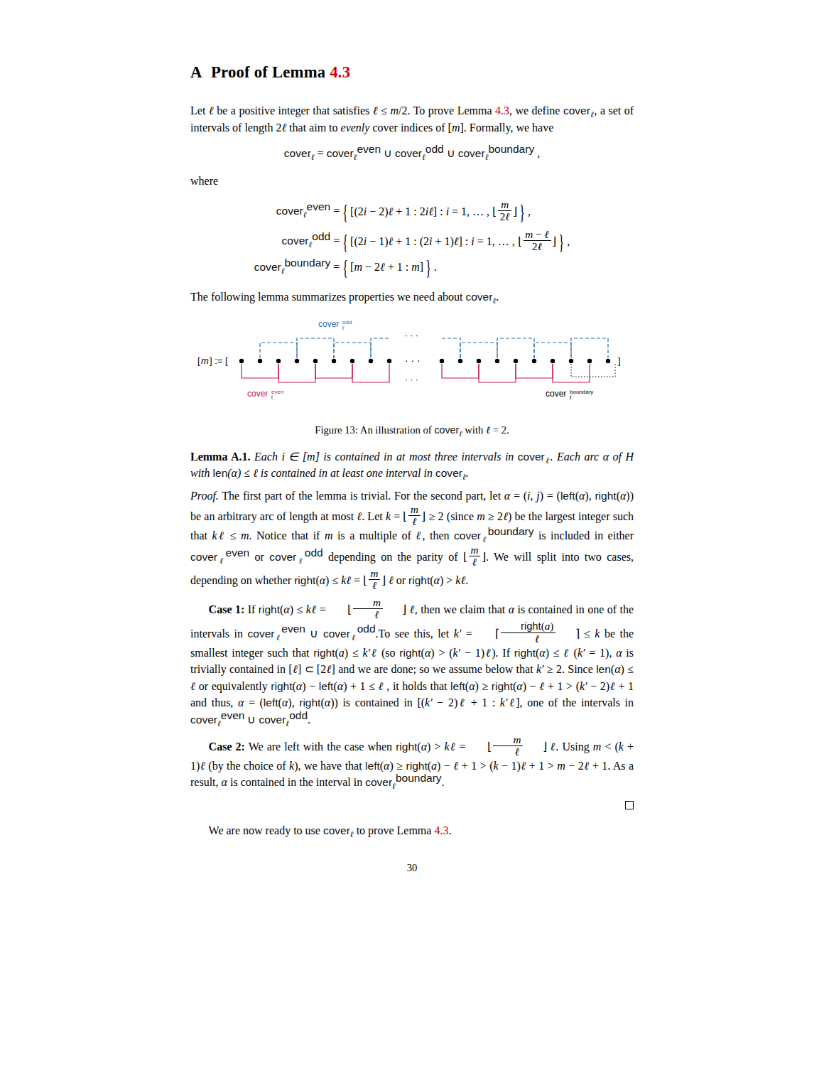AProof of Lemma 4.3
Let ℓ be a positive integer that satisfies ℓ ≤ m/2. To prove Lemma 4.3, we define coverℓ, a set of intervals of length 2ℓ that aim to evenly cover indices of [m]. Formally, we have
coverℓ = coverℓeven ∪ coverℓodd ∪ coverℓboundary ,
where
coverℓeven =
{ [(2i − 2)ℓ + 1 : 2iℓ] : i = 1, … , ⌊m 2ℓ⌋ } ,
coverℓodd =
{ [(2i − 1)ℓ + 1 : (2i + 1)ℓ] : i = 1, … , ⌊m − ℓ 2ℓ⌋ } ,
coverℓboundary =
{ [m − 2ℓ + 1 : m] } .
The following lemma summarizes properties we need about coverℓ.
cover odd ℓ [ m ] := [ ] · · · · · · · · · cover even ℓ cover boundary ℓ
Figure 13: An illustration of coverℓ with ℓ = 2.
Lemma A.1. Each i ∈ [m] is contained in at most three intervals in coverℓ. Each arc α of H with len(α) ≤ ℓ is contained in at least one interval in coverℓ.
Proof. The first part of the lemma is trivial. For the second part, let α = (i, j) = (left(α), right(α)) be an arbitrary arc of length at most ℓ. Let k = ⌊mℓ⌋ ≥ 2 (since m ≥ 2ℓ) be the largest integer such that kℓ ≤ m. Notice that if m is a multiple of ℓ, then coverℓboundary is included in either coverℓeven or coverℓodd depending on the parity of ⌊mℓ⌋. We will split into two cases, depending on whether right(α) ≤ kℓ = ⌊mℓ⌋ ℓ or right(α) > kℓ.
Case 1: If right(α) ≤ kℓ = ⌊mℓ⌋ ℓ, then we claim that α is contained in one of the intervals in coverℓeven ∪ coverℓodd.To see this, let k′ = ⌈right(a) ℓ⌉ ≤ k be the smallest integer such that right(a) ≤ k′ℓ (so right(α) > (k′ − 1)ℓ). If right(α) ≤ ℓ (k′ = 1), α is trivially contained in [ℓ] ⊂ [2ℓ] and we are done; so we assume below that k′ ≥ 2. Since len(α) ≤ ℓ or equivalently right(α) − left(α) + 1 ≤ ℓ , it holds that left(α) ≥ right(α) − ℓ + 1 > (k′ − 2)ℓ + 1 and thus, α = (left(α), right(α)) is contained in [(k′ − 2)ℓ + 1 : k′ℓ], one of the intervals in coverℓeven ∪ coverℓodd.
Case 2: We are left with the case when right(α) > kℓ = ⌊mℓ⌋ ℓ. Using m < (k + 1)ℓ (by the choice of k), we have that left(α) ≥ right(a) − ℓ + 1 > (k − 1)ℓ + 1 > m − 2ℓ + 1. As a result, α is contained in the interval in coverℓboundary.
We are now ready to use coverℓ to prove Lemma 4.3.
30